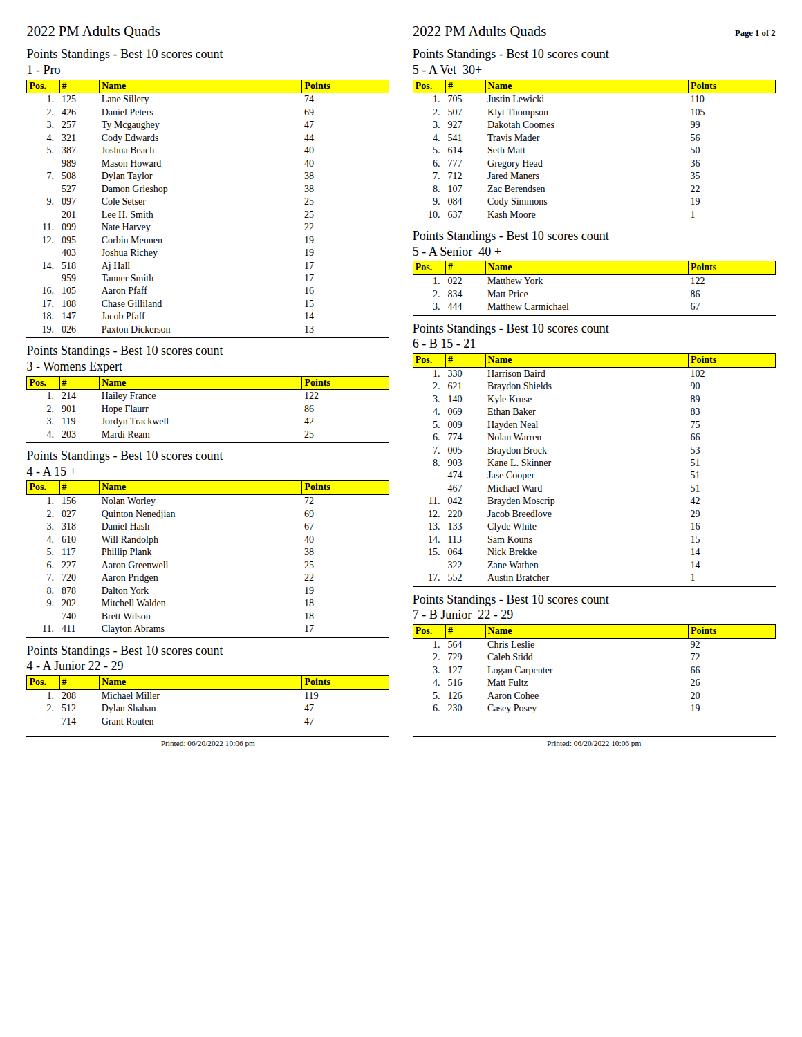2022 PM Adults Quads
Points Standings - Best 10 scores count
1 - Pro
| Pos. | # | Name | Points |
| --- | --- | --- | --- |
| 1. | 125 | Lane Sillery | 74 |
| 2. | 426 | Daniel Peters | 69 |
| 3. | 257 | Ty Mcgaughey | 47 |
| 4. | 321 | Cody Edwards | 44 |
| 5. | 387 | Joshua Beach | 40 |
| | 989 | Mason Howard | 40 |
| 7. | 508 | Dylan Taylor | 38 |
| | 527 | Damon Grieshop | 38 |
| 9. | 097 | Cole Setser | 25 |
| | 201 | Lee H. Smith | 25 |
| 11. | 099 | Nate Harvey | 22 |
| 12. | 095 | Corbin Mennen | 19 |
| | 403 | Joshua Richey | 19 |
| 14. | 518 | Aj Hall | 17 |
| | 959 | Tanner Smith | 17 |
| 16. | 105 | Aaron Pfaff | 16 |
| 17. | 108 | Chase Gilliland | 15 |
| 18. | 147 | Jacob Pfaff | 14 |
| 19. | 026 | Paxton Dickerson | 13 |
Points Standings - Best 10 scores count
3 - Womens Expert
| Pos. | # | Name | Points |
| --- | --- | --- | --- |
| 1. | 214 | Hailey France | 122 |
| 2. | 901 | Hope Flaurr | 86 |
| 3. | 119 | Jordyn Trackwell | 42 |
| 4. | 203 | Mardi Ream | 25 |
Points Standings - Best 10 scores count
4 - A 15 +
| Pos. | # | Name | Points |
| --- | --- | --- | --- |
| 1. | 156 | Nolan Worley | 72 |
| 2. | 027 | Quinton Nenedjian | 69 |
| 3. | 318 | Daniel Hash | 67 |
| 4. | 610 | Will Randolph | 40 |
| 5. | 117 | Phillip Plank | 38 |
| 6. | 227 | Aaron Greenwell | 25 |
| 7. | 720 | Aaron Pridgen | 22 |
| 8. | 878 | Dalton York | 19 |
| 9. | 202 | Mitchell Walden | 18 |
| | 740 | Brett Wilson | 18 |
| 11. | 411 | Clayton Abrams | 17 |
Points Standings - Best 10 scores count
4 - A Junior 22 - 29
| Pos. | # | Name | Points |
| --- | --- | --- | --- |
| 1. | 208 | Michael Miller | 119 |
| 2. | 512 | Dylan Shahan | 47 |
| | 714 | Grant Routen | 47 |
2022 PM Adults Quads
Page 1 of 2
Points Standings - Best 10 scores count
5 - A Vet 30+
| Pos. | # | Name | Points |
| --- | --- | --- | --- |
| 1. | 705 | Justin Lewicki | 110 |
| 2. | 507 | Klyt Thompson | 105 |
| 3. | 927 | Dakotah Coomes | 99 |
| 4. | 541 | Travis Mader | 56 |
| 5. | 614 | Seth Matt | 50 |
| 6. | 777 | Gregory Head | 36 |
| 7. | 712 | Jared Maners | 35 |
| 8. | 107 | Zac Berendsen | 22 |
| 9. | 084 | Cody Simmons | 19 |
| 10. | 637 | Kash Moore | 1 |
Points Standings - Best 10 scores count
5 - A Senior 40 +
| Pos. | # | Name | Points |
| --- | --- | --- | --- |
| 1. | 022 | Matthew York | 122 |
| 2. | 834 | Matt Price | 86 |
| 3. | 444 | Matthew Carmichael | 67 |
Points Standings - Best 10 scores count
6 - B 15 - 21
| Pos. | # | Name | Points |
| --- | --- | --- | --- |
| 1. | 330 | Harrison Baird | 102 |
| 2. | 621 | Braydon Shields | 90 |
| 3. | 140 | Kyle Kruse | 89 |
| 4. | 069 | Ethan Baker | 83 |
| 5. | 009 | Hayden Neal | 75 |
| 6. | 774 | Nolan Warren | 66 |
| 7. | 005 | Braydon Brock | 53 |
| 8. | 903 | Kane L. Skinner | 51 |
| | 474 | Jase Cooper | 51 |
| | 467 | Michael Ward | 51 |
| 11. | 042 | Brayden Moscrip | 42 |
| 12. | 220 | Jacob Breedlove | 29 |
| 13. | 133 | Clyde White | 16 |
| 14. | 113 | Sam Kouns | 15 |
| 15. | 064 | Nick Brekke | 14 |
| | 322 | Zane Wathen | 14 |
| 17. | 552 | Austin Bratcher | 1 |
Points Standings - Best 10 scores count
7 - B Junior 22 - 29
| Pos. | # | Name | Points |
| --- | --- | --- | --- |
| 1. | 564 | Chris Leslie | 92 |
| 2. | 729 | Caleb Stidd | 72 |
| 3. | 127 | Logan Carpenter | 66 |
| 4. | 516 | Matt Fultz | 26 |
| 5. | 126 | Aaron Cohee | 20 |
| 6. | 230 | Casey Posey | 19 |
Printed: 06/20/2022 10:06 pm
Printed: 06/20/2022 10:06 pm